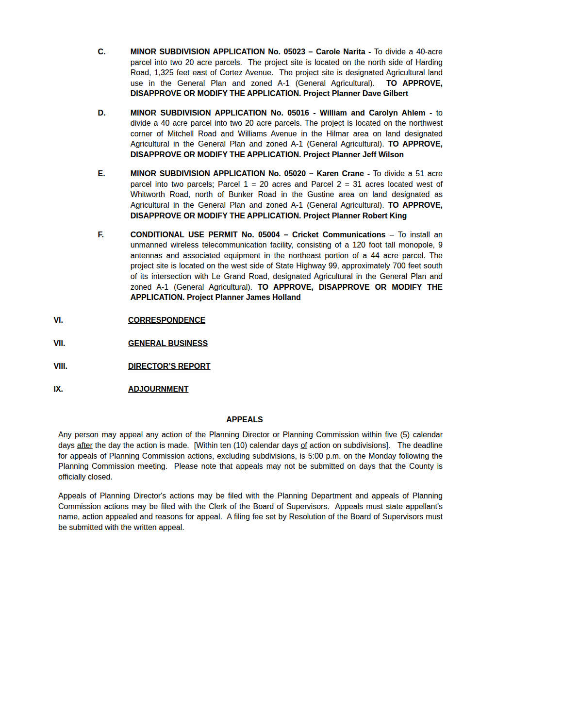C.
MINOR SUBDIVISION APPLICATION No. 05023 – Carole Narita - To divide a 40-acre parcel into two 20 acre parcels. The project site is located on the north side of Harding Road, 1,325 feet east of Cortez Avenue. The project site is designated Agricultural land use in the General Plan and zoned A-1 (General Agricultural). TO APPROVE, DISAPPROVE OR MODIFY THE APPLICATION. Project Planner Dave Gilbert
D.
MINOR SUBDIVISION APPLICATION No. 05016 - William and Carolyn Ahlem - to divide a 40 acre parcel into two 20 acre parcels. The project is located on the northwest corner of Mitchell Road and Williams Avenue in the Hilmar area on land designated Agricultural in the General Plan and zoned A-1 (General Agricultural). TO APPROVE, DISAPPROVE OR MODIFY THE APPLICATION. Project Planner Jeff Wilson
E.
MINOR SUBDIVISION APPLICATION No. 05020 – Karen Crane - To divide a 51 acre parcel into two parcels; Parcel 1 = 20 acres and Parcel 2 = 31 acres located west of Whitworth Road, north of Bunker Road in the Gustine area on land designated as Agricultural in the General Plan and zoned A-1 (General Agricultural). TO APPROVE, DISAPPROVE OR MODIFY THE APPLICATION. Project Planner Robert King
F.
CONDITIONAL USE PERMIT No. 05004 – Cricket Communications – To install an unmanned wireless telecommunication facility, consisting of a 120 foot tall monopole, 9 antennas and associated equipment in the northeast portion of a 44 acre parcel. The project site is located on the west side of State Highway 99, approximately 700 feet south of its intersection with Le Grand Road, designated Agricultural in the General Plan and zoned A-1 (General Agricultural). TO APPROVE, DISAPPROVE OR MODIFY THE APPLICATION. Project Planner James Holland
VI.
CORRESPONDENCE
VII.
GENERAL BUSINESS
VIII.
DIRECTOR’S REPORT
IX.
ADJOURNMENT
APPEALS
Any person may appeal any action of the Planning Director or Planning Commission within five (5) calendar days after the day the action is made. [Within ten (10) calendar days of action on subdivisions]. The deadline for appeals of Planning Commission actions, excluding subdivisions, is 5:00 p.m. on the Monday following the Planning Commission meeting. Please note that appeals may not be submitted on days that the County is officially closed.
Appeals of Planning Director's actions may be filed with the Planning Department and appeals of Planning Commission actions may be filed with the Clerk of the Board of Supervisors. Appeals must state appellant's name, action appealed and reasons for appeal. A filing fee set by Resolution of the Board of Supervisors must be submitted with the written appeal.